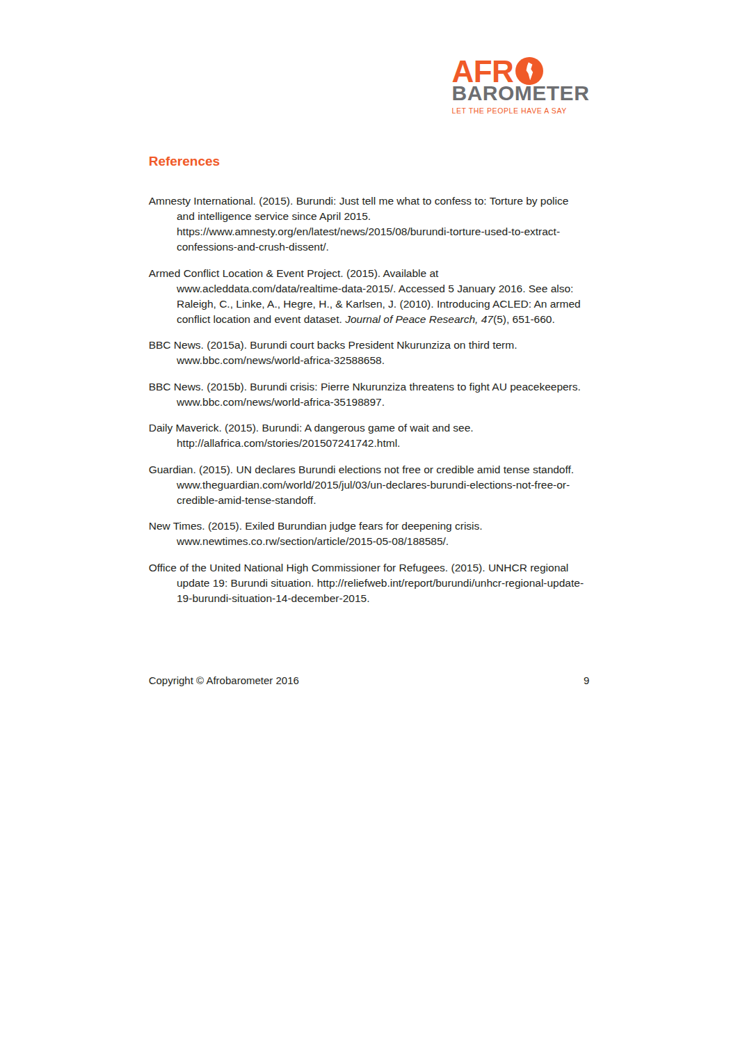AFR
BAROMETER
Let the people have a say
References
Amnesty International. (2015). Burundi: Just tell me what to confess to: Torture by police and intelligence service since April 2015. https://www.amnesty.org/en/latest/news/2015/08/burundi-torture-used-to-extract-confessions-and-crush-dissent/.
Armed Conflict Location & Event Project. (2015). Available at www.acleddata.com/data/realtime-data-2015/. Accessed 5 January 2016. See also: Raleigh, C., Linke, A., Hegre, H., & Karlsen, J. (2010). Introducing ACLED: An armed conflict location and event dataset. Journal of Peace Research, 47(5), 651-660.
BBC News. (2015a). Burundi court backs President Nkurunziza on third term. www.bbc.com/news/world-africa-32588658.
BBC News. (2015b). Burundi crisis: Pierre Nkurunziza threatens to fight AU peacekeepers. www.bbc.com/news/world-africa-35198897.
Daily Maverick. (2015). Burundi: A dangerous game of wait and see. http://allafrica.com/stories/201507241742.html.
Guardian. (2015). UN declares Burundi elections not free or credible amid tense standoff. www.theguardian.com/world/2015/jul/03/un-declares-burundi-elections-not-free-or-credible-amid-tense-standoff.
New Times. (2015). Exiled Burundian judge fears for deepening crisis. www.newtimes.co.rw/section/article/2015-05-08/188585/.
Office of the United National High Commissioner for Refugees. (2015). UNHCR regional update 19: Burundi situation. http://reliefweb.int/report/burundi/unhcr-regional-update-19-burundi-situation-14-december-2015.
Copyright © Afrobarometer 2016 9